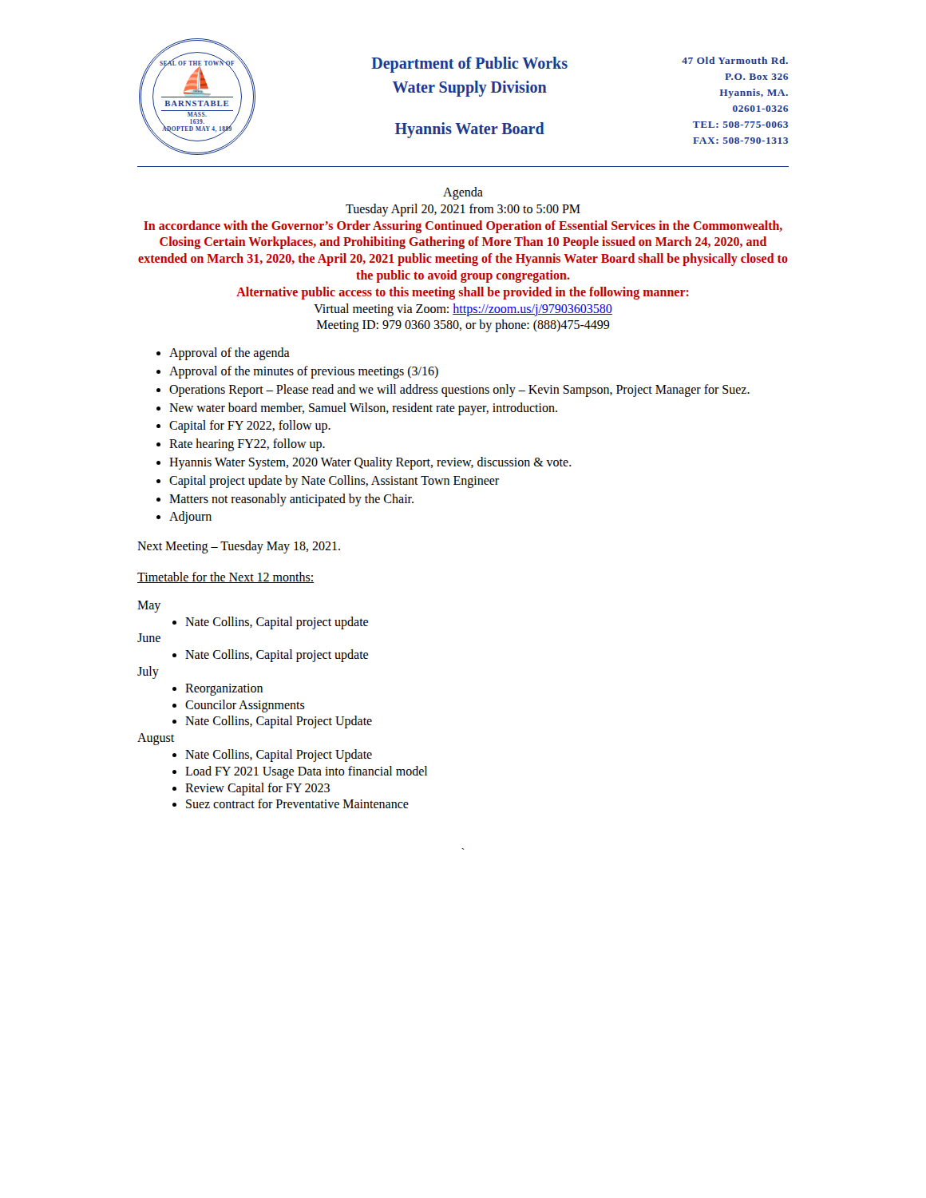SEAL OF THE TOWN OF
⛵
BARNSTABLE
MASS.
1639.
ADOPTED MAY 4, 1889
Department of Public Works
Water Supply Division
Hyannis Water Board
47 Old Yarmouth Rd.
P.O. Box 326
Hyannis, MA.
02601-0326
TEL: 508-775-0063
FAX: 508-790-1313
Agenda
Tuesday April 20, 2021 from 3:00 to 5:00 PM
In accordance with the Governor’s Order Assuring Continued Operation of Essential Services in the Commonwealth, Closing Certain Workplaces, and Prohibiting Gathering of More Than 10 People issued on March 24, 2020, and extended on March 31, 2020, the April 20, 2021 public meeting of the Hyannis Water Board shall be physically closed to the public to avoid group congregation.
Alternative public access to this meeting shall be provided in the following manner:
Virtual meeting via Zoom: https://zoom.us/j/97903603580
Meeting ID: 979 0360 3580, or by phone: (888)475-4499
Approval of the agenda
Approval of the minutes of previous meetings (3/16)
Operations Report – Please read and we will address questions only – Kevin Sampson, Project Manager for Suez.
New water board member, Samuel Wilson, resident rate payer, introduction.
Capital for FY 2022, follow up.
Rate hearing FY22, follow up.
Hyannis Water System, 2020 Water Quality Report, review, discussion & vote.
Capital project update by Nate Collins, Assistant Town Engineer
Matters not reasonably anticipated by the Chair.
Adjourn
Next Meeting – Tuesday May 18, 2021.
Timetable for the Next 12 months:
May
Nate Collins, Capital project update
June
Nate Collins, Capital project update
July
Reorganization
Councilor Assignments
Nate Collins, Capital Project Update
August
Nate Collins, Capital Project Update
Load FY 2021 Usage Data into financial model
Review Capital for FY 2023
Suez contract for Preventative Maintenance
`